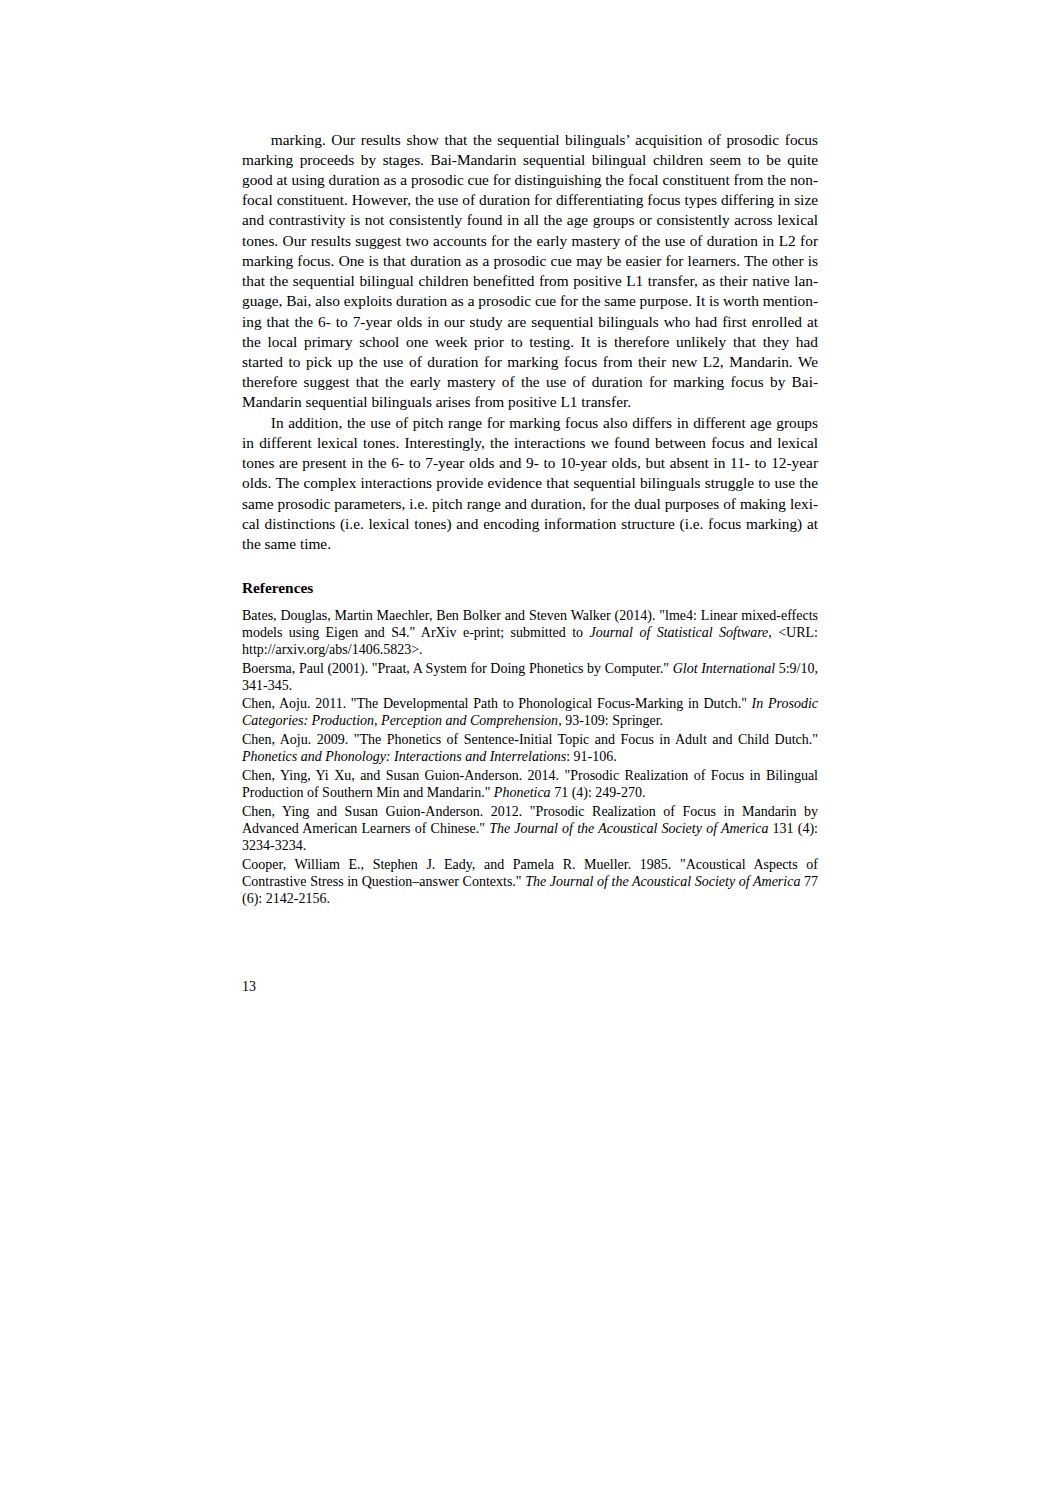marking. Our results show that the sequential bilinguals’ acquisition of prosodic focus marking proceeds by stages. Bai-Mandarin sequential bilingual children seem to be quite good at using duration as a prosodic cue for distinguishing the focal constituent from the non-focal constituent. However, the use of duration for differentiating focus types differing in size and contrastivity is not consistently found in all the age groups or consistently across lexical tones. Our results suggest two accounts for the early mastery of the use of duration in L2 for marking focus. One is that duration as a prosodic cue may be easier for learners. The other is that the sequential bilingual children benefitted from positive L1 transfer, as their native language, Bai, also exploits duration as a prosodic cue for the same purpose. It is worth mentioning that the 6- to 7-year olds in our study are sequential bilinguals who had first enrolled at the local primary school one week prior to testing. It is therefore unlikely that they had started to pick up the use of duration for marking focus from their new L2, Mandarin. We therefore suggest that the early mastery of the use of duration for marking focus by Bai-Mandarin sequential bilinguals arises from positive L1 transfer.
In addition, the use of pitch range for marking focus also differs in different age groups in different lexical tones. Interestingly, the interactions we found between focus and lexical tones are present in the 6- to 7-year olds and 9- to 10-year olds, but absent in 11- to 12-year olds. The complex interactions provide evidence that sequential bilinguals struggle to use the same prosodic parameters, i.e. pitch range and duration, for the dual purposes of making lexical distinctions (i.e. lexical tones) and encoding information structure (i.e. focus marking) at the same time.
References
Bates, Douglas, Martin Maechler, Ben Bolker and Steven Walker (2014). "lme4: Linear mixed-effects models using Eigen and S4." ArXiv e-print; submitted to Journal of Statistical Software, <URL: http://arxiv.org/abs/1406.5823>.
Boersma, Paul (2001). "Praat, A System for Doing Phonetics by Computer." Glot International 5:9/10, 341-345.
Chen, Aoju. 2011. "The Developmental Path to Phonological Focus-Marking in Dutch." In Prosodic Categories: Production, Perception and Comprehension, 93-109: Springer.
Chen, Aoju. 2009. "The Phonetics of Sentence-Initial Topic and Focus in Adult and Child Dutch." Phonetics and Phonology: Interactions and Interrelations: 91-106.
Chen, Ying, Yi Xu, and Susan Guion-Anderson. 2014. "Prosodic Realization of Focus in Bilingual Production of Southern Min and Mandarin." Phonetica 71 (4): 249-270.
Chen, Ying and Susan Guion-Anderson. 2012. "Prosodic Realization of Focus in Mandarin by Advanced American Learners of Chinese." The Journal of the Acoustical Society of America 131 (4): 3234-3234.
Cooper, William E., Stephen J. Eady, and Pamela R. Mueller. 1985. "Acoustical Aspects of Contrastive Stress in Question–answer Contexts." The Journal of the Acoustical Society of America 77 (6): 2142-2156.
13